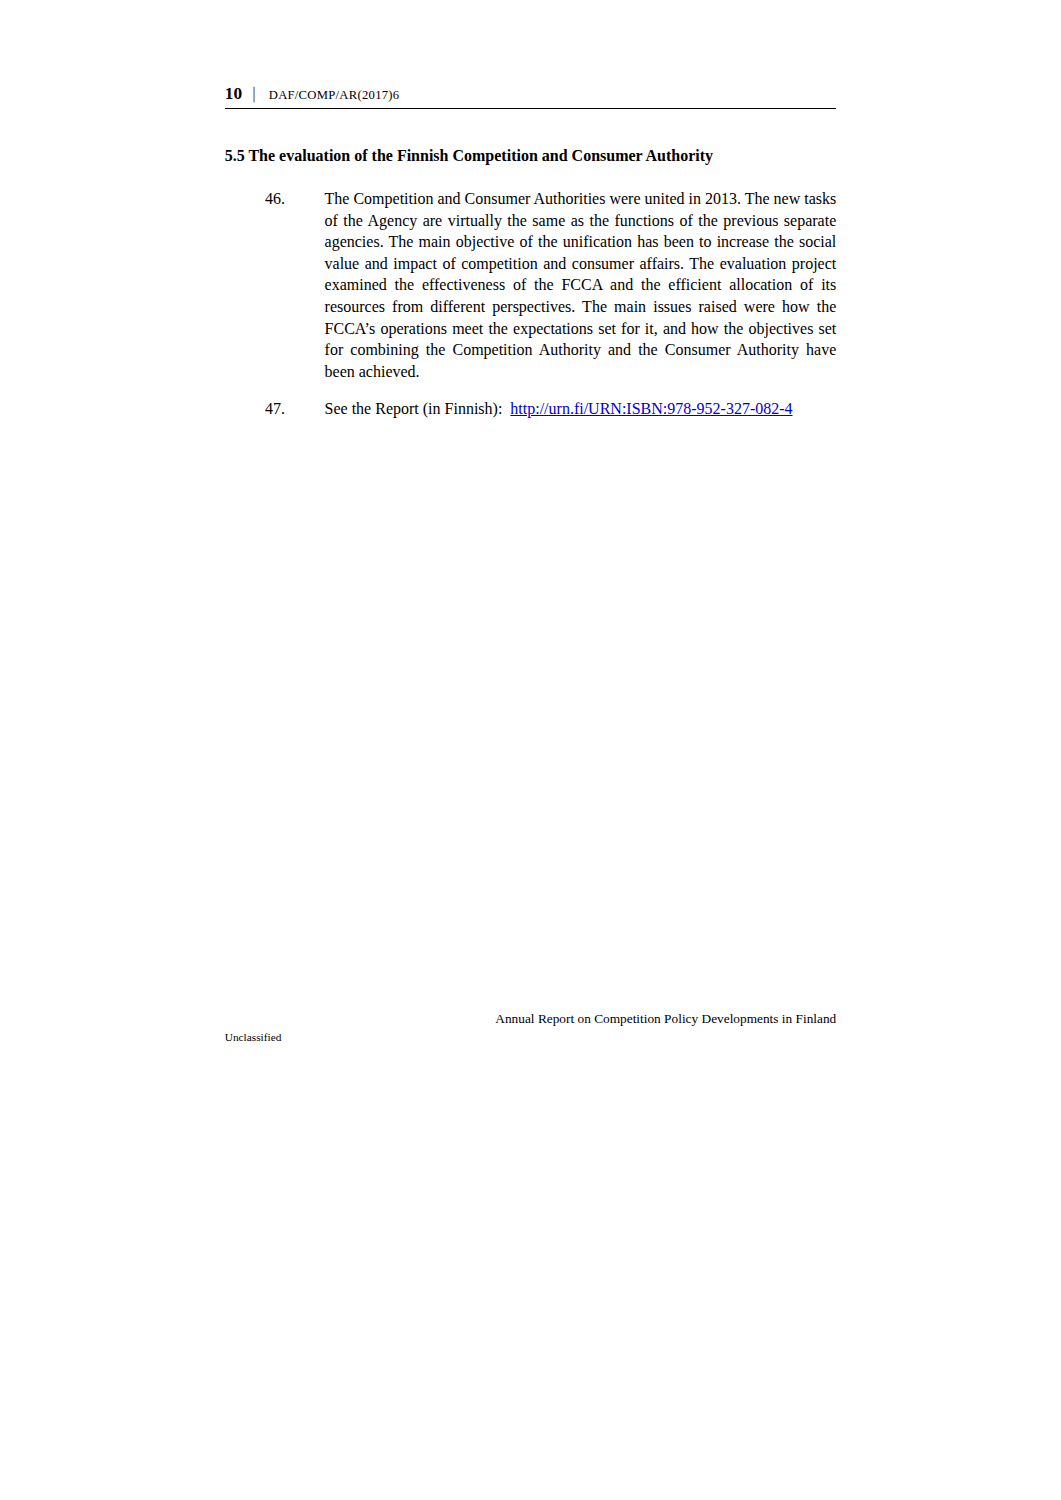10 ∣ DAF/COMP/AR(2017)6
5.5 The evaluation of the Finnish Competition and Consumer Authority
46.
The Competition and Consumer Authorities were united in 2013. The new tasks of the Agency are virtually the same as the functions of the previous separate agencies. The main objective of the unification has been to increase the social value and impact of competition and consumer affairs. The evaluation project examined the effectiveness of the FCCA and the efficient allocation of its resources from different perspectives. The main issues raised were how the FCCA’s operations meet the expectations set for it, and how the objectives set for combining the Competition Authority and the Consumer Authority have been achieved.
47.
See the Report (in Finnish): http://urn.fi/URN:ISBN:978-952-327-082-4
Annual Report on Competition Policy Developments in Finland
Unclassified